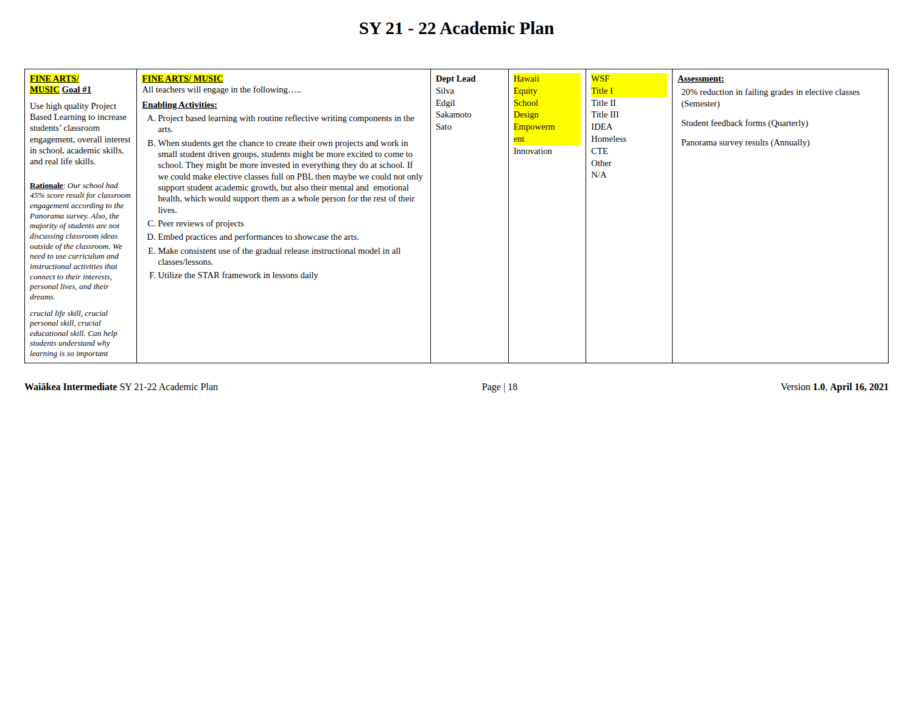SY 21 - 22 Academic Plan
| FINE ARTS/ MUSIC Goal #1 Use high quality Project Based Learning to increase students’ classroom engagement, overall interest in school, academic skills, and real life skills. Rationale : Our school had 45% score result for classroom engagement according to the Panorama survey. Also, the majority of students are not discussing classroom ideas outside of the classroom. We need to use curriculum and instructional activities that connect to their interests, personal lives, and their dreams. crucial life skill, crucial personal skill, crucial educational skill. Can help students understand why learning is so important | FINE ARTS/ MUSIC All teachers will engage in the following….. Enabling Activities: Project based learning with routine reflective writing components in the arts. When students get the chance to create their own projects and work in small student driven groups, students might be more excited to come to school. They might be more invested in everything they do at school. If we could make elective classes full on PBL then maybe we could not only support student academic growth, but also their mental and emotional health, which would support them as a whole person for the rest of their lives. Peer reviews of projects Embed practices and performances to showcase the arts. Make consistent use of the gradual release instructional model in all classes/lessons. Utilize the STAR framework in lessons daily | Dept Lead Silva Edgil Sakamoto Sato | Hawaii Equity School Design Empowerm ent Innovation | WSF Title I Title II Title III IDEA Homeless CTE Other N/A | Assessment: 20% reduction in failing grades in elective classes (Semester) Student feedback forms (Quarterly) Panorama survey results (Annually) |
| Waiākea Intermediate SY 21-22 Academic Plan | Page / 18 | Version 1.0 , April 16, 2021 |